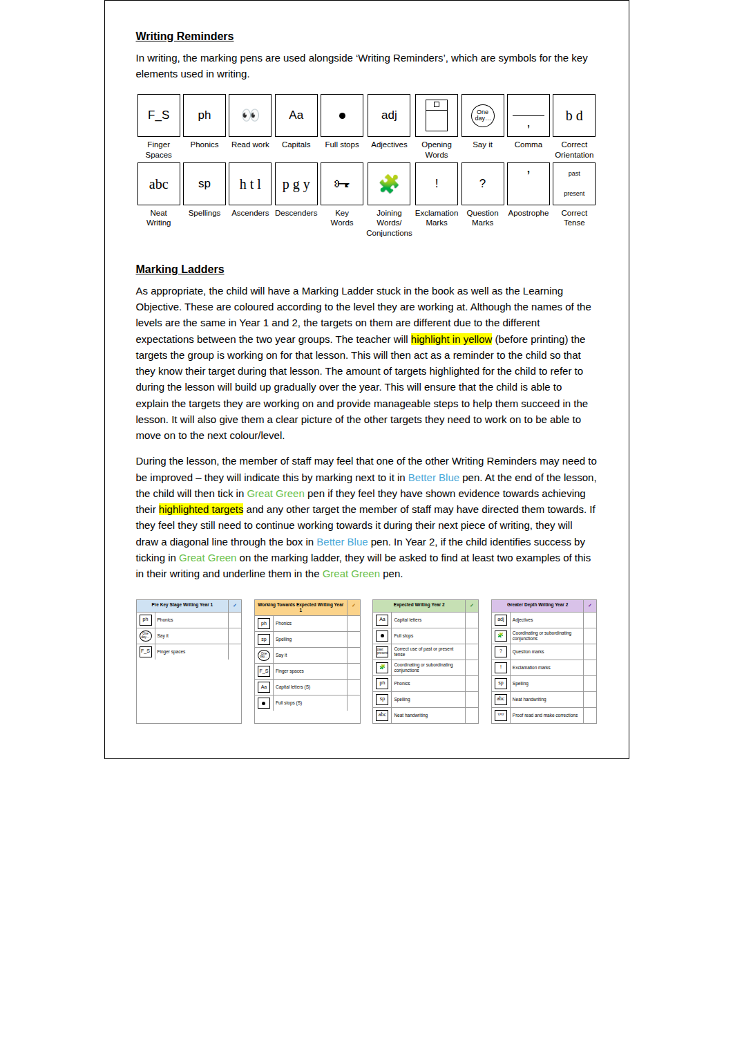Writing Reminders
In writing, the marking pens are used alongside ‘Writing Reminders’, which are symbols for the key elements used in writing.
| F_S Finger Spaces | ph Phonics | 👀 Read work | Aa Capitals | Full stops | adj Adjectives | Opening Words | One day… Say it | Comma | b d Correct Orientation |
| abc Neat Writing | sp Spellings | h t l Ascenders | p g y Descenders | 🗝 Key Words | 🧩 Joining Words/ Conjunctions | ! Exclamation Marks | ? Question Marks | ’ Apostrophe | past present Correct Tense |
Marking Ladders
As appropriate, the child will have a Marking Ladder stuck in the book as well as the Learning Objective. These are coloured according to the level they are working at. Although the names of the levels are the same in Year 1 and 2, the targets on them are different due to the different expectations between the two year groups. The teacher will highlight in yellow (before printing) the targets the group is working on for that lesson. This will then act as a reminder to the child so that they know their target during that lesson. The amount of targets highlighted for the child to refer to during the lesson will build up gradually over the year. This will ensure that the child is able to explain the targets they are working on and provide manageable steps to help them succeed in the lesson. It will also give them a clear picture of the other targets they need to work on to be able to move on to the next colour/level.
During the lesson, the member of staff may feel that one of the other Writing Reminders may need to be improved – they will indicate this by marking next to it in Better Blue pen. At the end of the lesson, the child will then tick in Great Green pen if they feel they have shown evidence towards achieving their highlighted targets and any other target the member of staff may have directed them towards. If they feel they still need to continue working towards it during their next piece of writing, they will draw a diagonal line through the box in Better Blue pen. In Year 2, if the child identifies success by ticking in Great Green on the marking ladder, they will be asked to find at least two examples of this in their writing and underline them in the Great Green pen.
Pre Key Stage Writing Year 1
✓
ph
Phonics
One day…
Say it
F_S
Finger spaces
Working Towards Expected Writing Year 1
✓
ph
Phonics
sp
Spelling
One day…
Say it
F_S
Finger spaces
Aa
Capital letters (S)
Full stops (S)
Expected Writing Year 2
✓
Aa
Capital letters
Full stops
past
present
Correct use of past or present tense
🧩
Coordinating or subordinating conjunctions
ph
Phonics
sp
Spelling
abc
Neat handwriting
Greater Depth Writing Year 2
✓
adj
Adjectives
🧩
Coordinating or subordinating conjunctions
?
Question marks
!
Exclamation marks
sp
Spelling
abc
Neat handwriting
👓
Proof read and make corrections